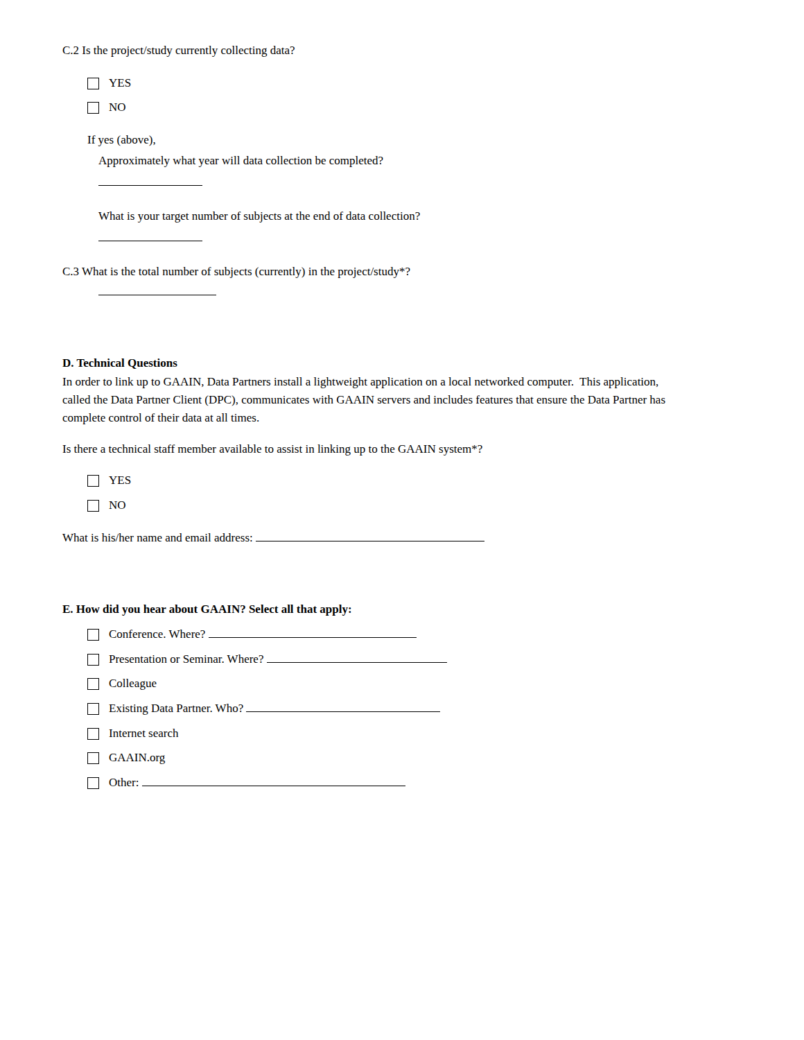C.2 Is the project/study currently collecting data?
YES
NO
If yes (above),
Approximately what year will data collection be completed?
What is your target number of subjects at the end of data collection?
C.3 What is the total number of subjects (currently) in the project/study*?
D. Technical Questions
In order to link up to GAAIN, Data Partners install a lightweight application on a local networked computer. This application, called the Data Partner Client (DPC), communicates with GAAIN servers and includes features that ensure the Data Partner has complete control of their data at all times.
Is there a technical staff member available to assist in linking up to the GAAIN system*?
YES
NO
What is his/her name and email address:
E. How did you hear about GAAIN? Select all that apply:
Conference. Where?
Presentation or Seminar. Where?
Colleague
Existing Data Partner. Who?
Internet search
GAAIN.org
Other: